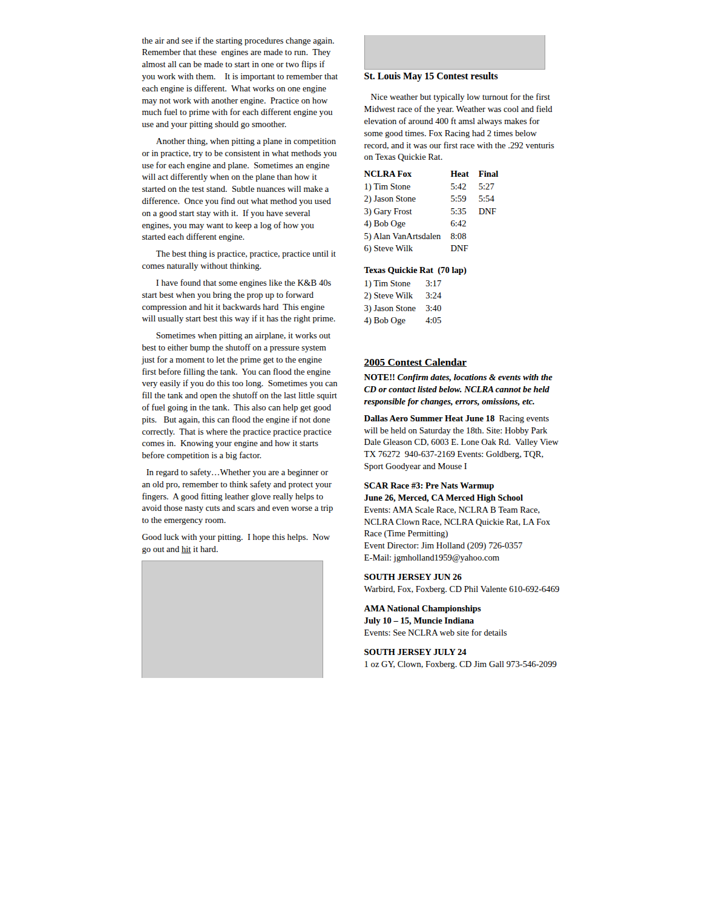the air and see if the starting procedures change again. Remember that these engines are made to run. They almost all can be made to start in one or two flips if you work with them. It is important to remember that each engine is different. What works on one engine may not work with another engine. Practice on how much fuel to prime with for each different engine you use and your pitting should go smoother.
Another thing, when pitting a plane in competition or in practice, try to be consistent in what methods you use for each engine and plane. Sometimes an engine will act differently when on the plane than how it started on the test stand. Subtle nuances will make a difference. Once you find out what method you used on a good start stay with it. If you have several engines, you may want to keep a log of how you started each different engine.
The best thing is practice, practice, practice until it comes naturally without thinking.
I have found that some engines like the K&B 40s start best when you bring the prop up to forward compression and hit it backwards hard This engine will usually start best this way if it has the right prime.
Sometimes when pitting an airplane, it works out best to either bump the shutoff on a pressure system just for a moment to let the prime get to the engine first before filling the tank. You can flood the engine very easily if you do this too long. Sometimes you can fill the tank and open the shutoff on the last little squirt of fuel going in the tank. This also can help get good pits. But again, this can flood the engine if not done correctly. That is where the practice practice practice comes in. Knowing your engine and how it starts before competition is a big factor.
In regard to safety…Whether you are a beginner or an old pro, remember to think safety and protect your fingers. A good fitting leather glove really helps to avoid those nasty cuts and scars and even worse a trip to the emergency room.
Good luck with your pitting. I hope this helps. Now go out and hit it hard.
St. Louis May 15 Contest results
Nice weather but typically low turnout for the first Midwest race of the year. Weather was cool and field elevation of around 400 ft amsl always makes for some good times. Fox Racing had 2 times below record, and it was our first race with the .292 venturis on Texas Quickie Rat.
| NCLRA Fox | Heat | Final |
| --- | --- | --- |
| 1) Tim Stone | 5:42 | 5:27 |
| 2) Jason Stone | 5:59 | 5:54 |
| 3) Gary Frost | 5:35 | DNF |
| 4) Bob Oge | 6:42 | |
| 5) Alan VanArtsdalen | 8:08 | |
| 6) Steve Wilk | DNF | |
Texas Quickie Rat (70 lap)
| 1) Tim Stone | 3:17 |
| 2) Steve Wilk | 3:24 |
| 3) Jason Stone | 3:40 |
| 4) Bob Oge | 4:05 |
2005 Contest Calendar
NOTE!! Confirm dates, locations & events with the CD or contact listed below. NCLRA cannot be held responsible for changes, errors, omissions, etc.
Dallas Aero Summer Heat June 18 Racing events will be held on Saturday the 18th. Site: Hobby Park Dale Gleason CD, 6003 E. Lone Oak Rd. Valley View TX 76272 940-637-2169 Events: Goldberg, TQR, Sport Goodyear and Mouse I
SCAR Race #3: Pre Nats Warmup
June 26, Merced, CA Merced High School
Events: AMA Scale Race, NCLRA B Team Race,
NCLRA Clown Race, NCLRA Quickie Rat, LA Fox Race (Time Permitting)
Event Director: Jim Holland (209) 726-0357
E-Mail: jgmholland1959@yahoo.com
SOUTH JERSEY JUN 26
Warbird, Fox, Foxberg. CD Phil Valente 610-692-6469
AMA National Championships
July 10 – 15, Muncie Indiana
Events: See NCLRA web site for details
SOUTH JERSEY JULY 24
1 oz GY, Clown, Foxberg. CD Jim Gall 973-546-2099